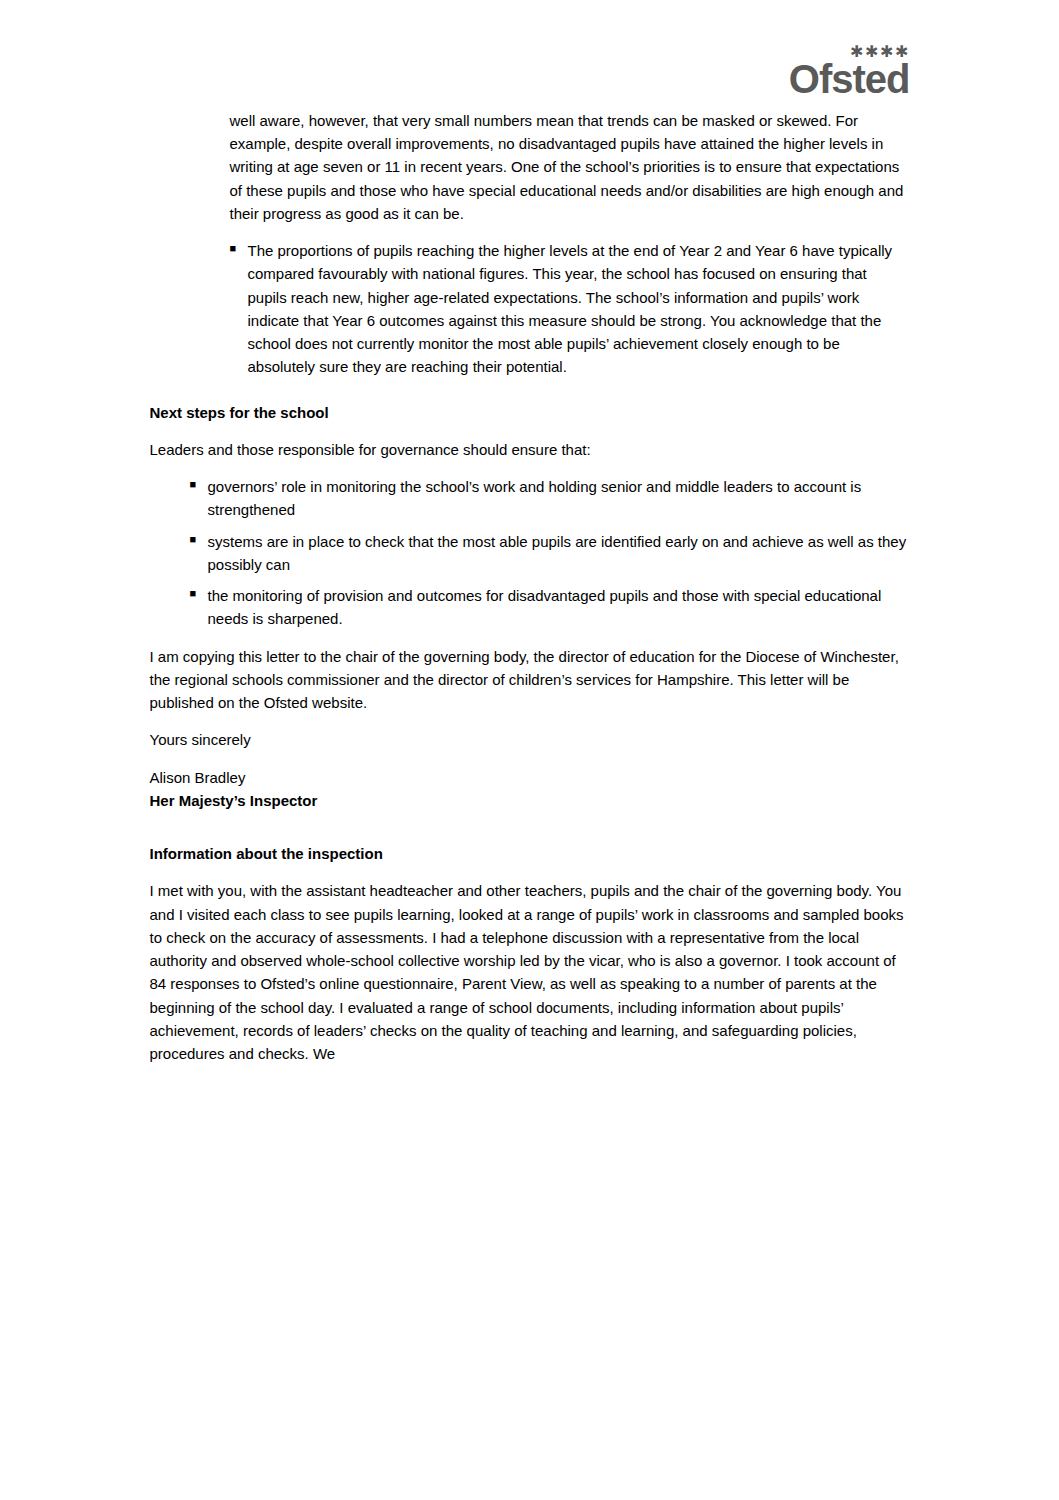✱✱✱✱
Ofsted
well aware, however, that very small numbers mean that trends can be masked or skewed. For example, despite overall improvements, no disadvantaged pupils have attained the higher levels in writing at age seven or 11 in recent years. One of the school’s priorities is to ensure that expectations of these pupils and those who have special educational needs and/or disabilities are high enough and their progress as good as it can be.
The proportions of pupils reaching the higher levels at the end of Year 2 and Year 6 have typically compared favourably with national figures. This year, the school has focused on ensuring that pupils reach new, higher age-related expectations. The school’s information and pupils’ work indicate that Year 6 outcomes against this measure should be strong. You acknowledge that the school does not currently monitor the most able pupils’ achievement closely enough to be absolutely sure they are reaching their potential.
Next steps for the school
Leaders and those responsible for governance should ensure that:
governors’ role in monitoring the school’s work and holding senior and middle leaders to account is strengthened
systems are in place to check that the most able pupils are identified early on and achieve as well as they possibly can
the monitoring of provision and outcomes for disadvantaged pupils and those with special educational needs is sharpened.
I am copying this letter to the chair of the governing body, the director of education for the Diocese of Winchester, the regional schools commissioner and the director of children’s services for Hampshire. This letter will be published on the Ofsted website.
Yours sincerely
Alison Bradley
Her Majesty’s Inspector
Information about the inspection
I met with you, with the assistant headteacher and other teachers, pupils and the chair of the governing body. You and I visited each class to see pupils learning, looked at a range of pupils’ work in classrooms and sampled books to check on the accuracy of assessments. I had a telephone discussion with a representative from the local authority and observed whole-school collective worship led by the vicar, who is also a governor. I took account of 84 responses to Ofsted’s online questionnaire, Parent View, as well as speaking to a number of parents at the beginning of the school day. I evaluated a range of school documents, including information about pupils’ achievement, records of leaders’ checks on the quality of teaching and learning, and safeguarding policies, procedures and checks. We